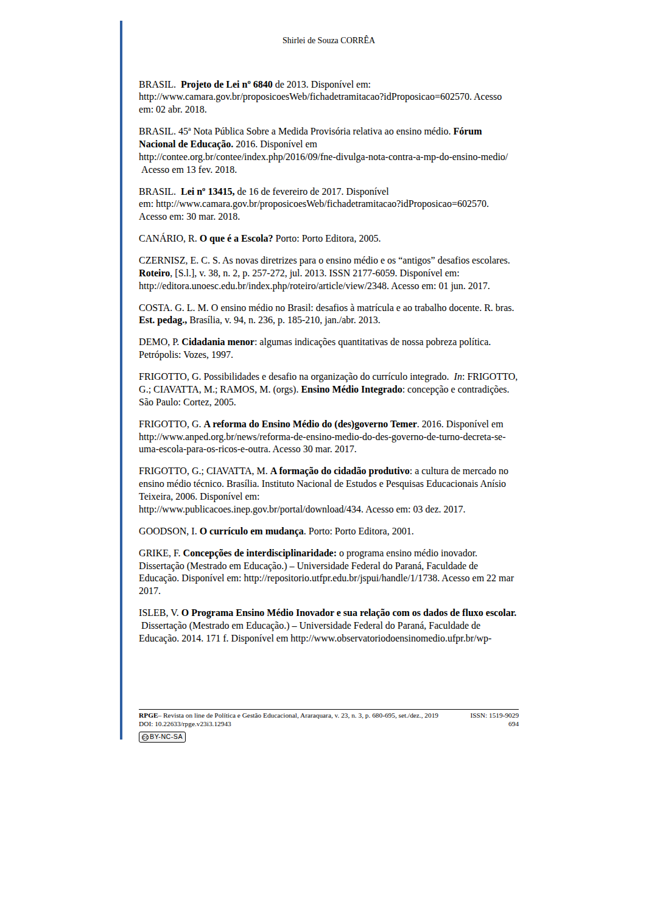Shirlei de Souza CORRÊA
BRASIL. Projeto de Lei nº 6840 de 2013. Disponível em:
http://www.camara.gov.br/proposicoesWeb/fichadetramitacao?idProposicao=602570. Acesso em: 02 abr. 2018.
BRASIL. 45ª Nota Pública Sobre a Medida Provisória relativa ao ensino médio. Fórum Nacional de Educação. 2016. Disponível em
http://contee.org.br/contee/index.php/2016/09/fne-divulga-nota-contra-a-mp-do-ensino-medio/ Acesso em 13 fev. 2018.
BRASIL. Lei nº 13415, de 16 de fevereiro de 2017. Disponível
em: http://www.camara.gov.br/proposicoesWeb/fichadetramitacao?idProposicao=602570. Acesso em: 30 mar. 2018.
CANÁRIO, R. O que é a Escola? Porto: Porto Editora, 2005.
CZERNISZ, E. C. S. As novas diretrizes para o ensino médio e os “antigos” desafios escolares. Roteiro, [S.l.], v. 38, n. 2, p. 257-272, jul. 2013. ISSN 2177-6059. Disponível em: http://editora.unoesc.edu.br/index.php/roteiro/article/view/2348. Acesso em: 01 jun. 2017.
COSTA. G. L. M. O ensino médio no Brasil: desafios à matrícula e ao trabalho docente. R. bras. Est. pedag., Brasília, v. 94, n. 236, p. 185-210, jan./abr. 2013.
DEMO, P. Cidadania menor: algumas indicações quantitativas de nossa pobreza política. Petrópolis: Vozes, 1997.
FRIGOTTO, G. Possibilidades e desafio na organização do currículo integrado. In: FRIGOTTO, G.; CIAVATTA, M.; RAMOS, M. (orgs). Ensino Médio Integrado: concepção e contradições. São Paulo: Cortez, 2005.
FRIGOTTO, G. A reforma do Ensino Médio do (des)governo Temer. 2016. Disponível em http://www.anped.org.br/news/reforma-de-ensino-medio-do-des-governo-de-turno-decreta-se-uma-escola-para-os-ricos-e-outra. Acesso 30 mar. 2017.
FRIGOTTO, G.; CIAVATTA, M. A formação do cidadão produtivo: a cultura de mercado no ensino médio técnico. Brasília. Instituto Nacional de Estudos e Pesquisas Educacionais Anísio Teixeira, 2006. Disponível em:
http://www.publicacoes.inep.gov.br/portal/download/434. Acesso em: 03 dez. 2017.
GOODSON, I. O currículo em mudança. Porto: Porto Editora, 2001.
GRIKE, F. Concepções de interdisciplinaridade: o programa ensino médio inovador. Dissertação (Mestrado em Educação.) – Universidade Federal do Paraná, Faculdade de Educação. Disponível em: http://repositorio.utfpr.edu.br/jspui/handle/1/1738. Acesso em 22 mar 2017.
ISLEB, V. O Programa Ensino Médio Inovador e sua relação com os dados de fluxo escolar. Dissertação (Mestrado em Educação.) – Universidade Federal do Paraná, Faculdade de Educação. 2014. 171 f. Disponível em http://www.observatoriodoensinomedio.ufpr.br/wp-
RPGE– Revista on line de Política e Gestão Educacional, Araraquara, v. 23, n. 3, p. 680-695, set./dez., 2019
DOI: 10.22633/rpge.v23i3.12943
ISSN: 1519-9029
694
cc BY-NC-SA